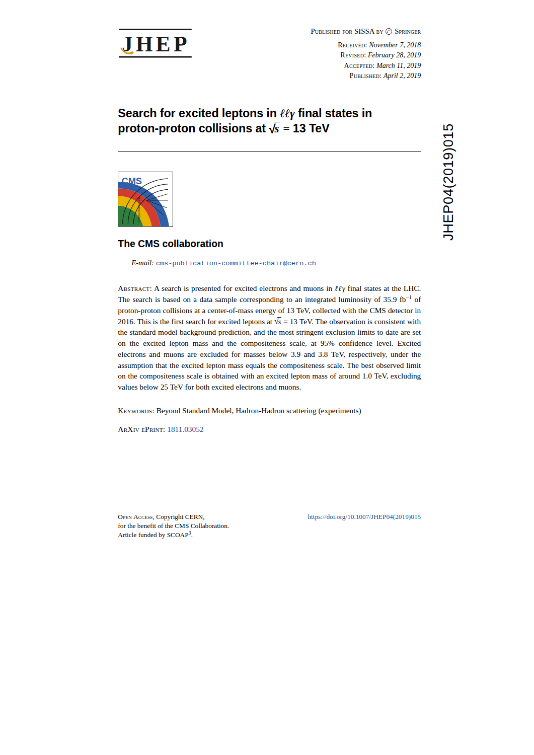JHEP04(2019)015
J H E P
Published for SISSA by Springer
Received: November 7, 2018
Revised: February 28, 2019
Accepted: March 11, 2019
Published: April 2, 2019
Search for excited leptons in ℓℓγ final states in
proton-proton collisions at s = 13 TeV
CMS Compact Muon Solenoid
The CMS collaboration
E-mail: cms-publication-committee-chair@cern.ch
Abstract: A search is presented for excited electrons and muons in ℓℓγ final states at the LHC. The search is based on a data sample corresponding to an integrated luminosity of 35.9 fb−1 of proton-proton collisions at a center-of-mass energy of 13 TeV, collected with the CMS detector in 2016. This is the first search for excited leptons at s = 13 TeV. The observation is consistent with the standard model background prediction, and the most stringent exclusion limits to date are set on the excited lepton mass and the compositeness scale, at 95% confidence level. Excited electrons and muons are excluded for masses below 3.9 and 3.8 TeV, respectively, under the assumption that the excited lepton mass equals the compositeness scale. The best observed limit on the compositeness scale is obtained with an excited lepton mass of around 1.0 TeV, excluding values below 25 TeV for both excited electrons and muons.
Keywords: Beyond Standard Model, Hadron-Hadron scattering (experiments)
ArXiv ePrint: 1811.03052
Open Access, Copyright CERN,
for the benefit of the CMS Collaboration.
Article funded by SCOAP3.
https://doi.org/10.1007/JHEP04(2019)015